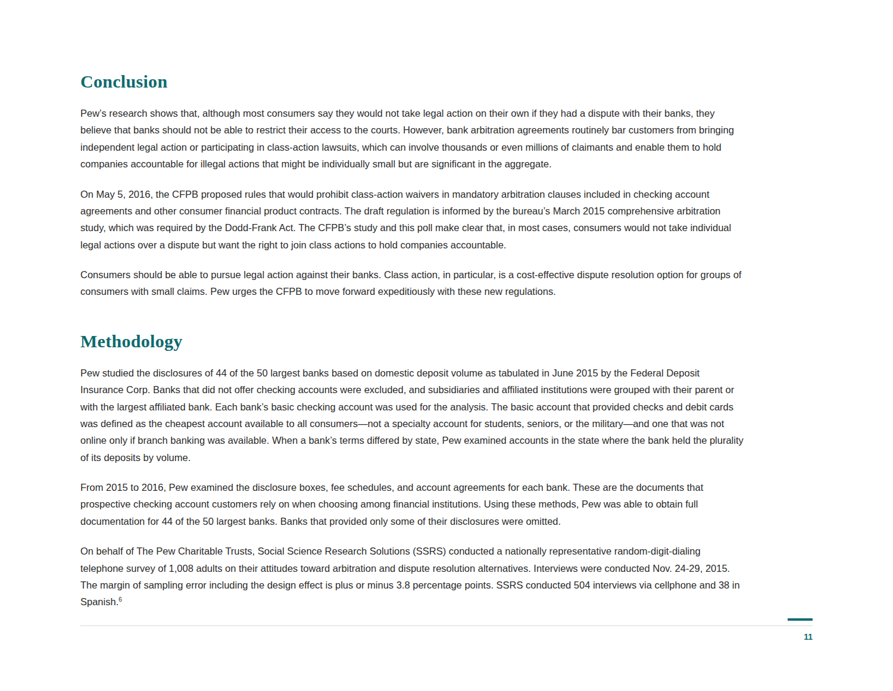Conclusion
Pew’s research shows that, although most consumers say they would not take legal action on their own if they had a dispute with their banks, they believe that banks should not be able to restrict their access to the courts. However, bank arbitration agreements routinely bar customers from bringing independent legal action or participating in class-action lawsuits, which can involve thousands or even millions of claimants and enable them to hold companies accountable for illegal actions that might be individually small but are significant in the aggregate.
On May 5, 2016, the CFPB proposed rules that would prohibit class-action waivers in mandatory arbitration clauses included in checking account agreements and other consumer financial product contracts. The draft regulation is informed by the bureau’s March 2015 comprehensive arbitration study, which was required by the Dodd-Frank Act. The CFPB’s study and this poll make clear that, in most cases, consumers would not take individual legal actions over a dispute but want the right to join class actions to hold companies accountable.
Consumers should be able to pursue legal action against their banks. Class action, in particular, is a cost-effective dispute resolution option for groups of consumers with small claims. Pew urges the CFPB to move forward expeditiously with these new regulations.
Methodology
Pew studied the disclosures of 44 of the 50 largest banks based on domestic deposit volume as tabulated in June 2015 by the Federal Deposit Insurance Corp. Banks that did not offer checking accounts were excluded, and subsidiaries and affiliated institutions were grouped with their parent or with the largest affiliated bank. Each bank’s basic checking account was used for the analysis. The basic account that provided checks and debit cards was defined as the cheapest account available to all consumers—not a specialty account for students, seniors, or the military—and one that was not online only if branch banking was available. When a bank’s terms differed by state, Pew examined accounts in the state where the bank held the plurality of its deposits by volume.
From 2015 to 2016, Pew examined the disclosure boxes, fee schedules, and account agreements for each bank. These are the documents that prospective checking account customers rely on when choosing among financial institutions. Using these methods, Pew was able to obtain full documentation for 44 of the 50 largest banks. Banks that provided only some of their disclosures were omitted.
On behalf of The Pew Charitable Trusts, Social Science Research Solutions (SSRS) conducted a nationally representative random-digit-dialing telephone survey of 1,008 adults on their attitudes toward arbitration and dispute resolution alternatives. Interviews were conducted Nov. 24-29, 2015. The margin of sampling error including the design effect is plus or minus 3.8 percentage points. SSRS conducted 504 interviews via cellphone and 38 in Spanish.6
11